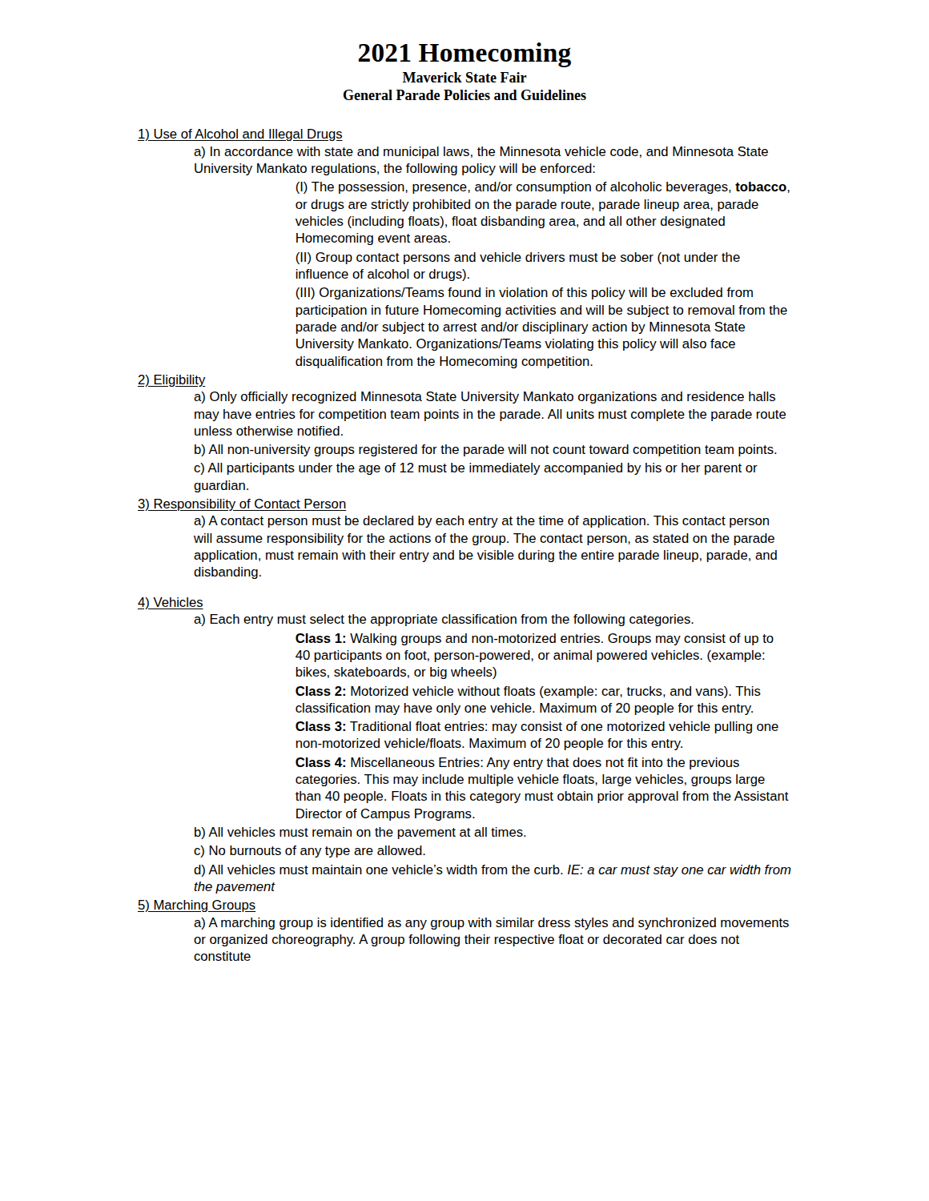2021 Homecoming
Maverick State Fair
General Parade Policies and Guidelines
1) Use of Alcohol and Illegal Drugs
a) In accordance with state and municipal laws, the Minnesota vehicle code, and Minnesota State University Mankato regulations, the following policy will be enforced:
(I) The possession, presence, and/or consumption of alcoholic beverages, tobacco, or drugs are strictly prohibited on the parade route, parade lineup area, parade vehicles (including floats), float disbanding area, and all other designated Homecoming event areas.
(II) Group contact persons and vehicle drivers must be sober (not under the influence of alcohol or drugs).
(III) Organizations/Teams found in violation of this policy will be excluded from participation in future Homecoming activities and will be subject to removal from the parade and/or subject to arrest and/or disciplinary action by Minnesota State University Mankato. Organizations/Teams violating this policy will also face disqualification from the Homecoming competition.
2) Eligibility
a) Only officially recognized Minnesota State University Mankato organizations and residence halls may have entries for competition team points in the parade. All units must complete the parade route unless otherwise notified.
b) All non-university groups registered for the parade will not count toward competition team points.
c) All participants under the age of 12 must be immediately accompanied by his or her parent or guardian.
3) Responsibility of Contact Person
a) A contact person must be declared by each entry at the time of application. This contact person will assume responsibility for the actions of the group. The contact person, as stated on the parade application, must remain with their entry and be visible during the entire parade lineup, parade, and disbanding.
4) Vehicles
a) Each entry must select the appropriate classification from the following categories.
Class 1: Walking groups and non-motorized entries. Groups may consist of up to 40 participants on foot, person-powered, or animal powered vehicles. (example: bikes, skateboards, or big wheels)
Class 2: Motorized vehicle without floats (example: car, trucks, and vans). This classification may have only one vehicle. Maximum of 20 people for this entry.
Class 3: Traditional float entries: may consist of one motorized vehicle pulling one non-motorized vehicle/floats. Maximum of 20 people for this entry.
Class 4: Miscellaneous Entries: Any entry that does not fit into the previous categories. This may include multiple vehicle floats, large vehicles, groups large than 40 people. Floats in this category must obtain prior approval from the Assistant Director of Campus Programs.
b) All vehicles must remain on the pavement at all times.
c) No burnouts of any type are allowed.
d) All vehicles must maintain one vehicle’s width from the curb. IE: a car must stay one car width from the pavement
5) Marching Groups
a) A marching group is identified as any group with similar dress styles and synchronized movements or organized choreography. A group following their respective float or decorated car does not constitute